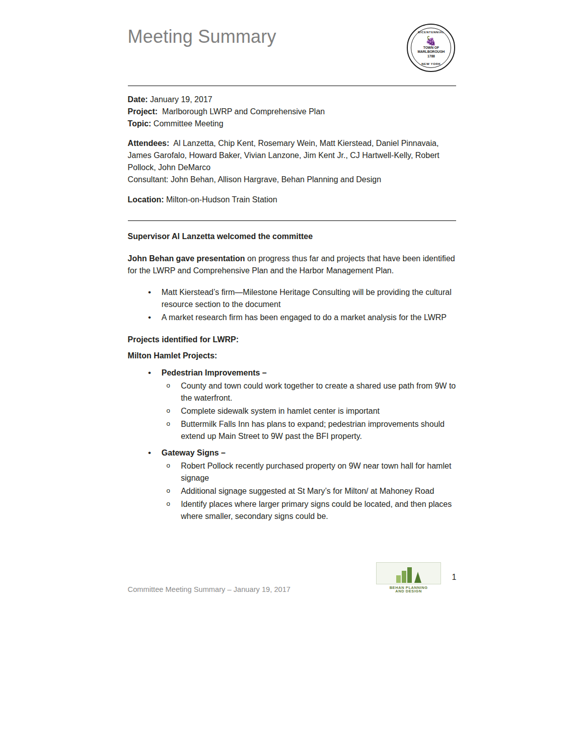Meeting Summary
Bicentennial
🍇 TOWN OF
MARLBOROUGH
1788
New York
Date: January 19, 2017
Project: Marlborough LWRP and Comprehensive Plan
Topic: Committee Meeting
Attendees: Al Lanzetta, Chip Kent, Rosemary Wein, Matt Kierstead, Daniel Pinnavaia, James Garofalo, Howard Baker, Vivian Lanzone, Jim Kent Jr., CJ Hartwell-Kelly, Robert Pollock, John DeMarco
Consultant: John Behan, Allison Hargrave, Behan Planning and Design
Location: Milton-on-Hudson Train Station
Supervisor Al Lanzetta welcomed the committee
John Behan gave presentation on progress thus far and projects that have been identified for the LWRP and Comprehensive Plan and the Harbor Management Plan.
Matt Kierstead’s firm—Milestone Heritage Consulting will be providing the cultural resource section to the document
A market research firm has been engaged to do a market analysis for the LWRP
Projects identified for LWRP:
Milton Hamlet Projects:
Pedestrian Improvements –
County and town could work together to create a shared use path from 9W to the waterfront.
Complete sidewalk system in hamlet center is important
Buttermilk Falls Inn has plans to expand; pedestrian improvements should extend up Main Street to 9W past the BFI property.
Gateway Signs –
Robert Pollock recently purchased property on 9W near town hall for hamlet signage
Additional signage suggested at St Mary’s for Milton/ at Mahoney Road
Identify places where larger primary signs could be located, and then places where smaller, secondary signs could be.
Committee Meeting Summary – January 19, 2017
Behan Planning
and Design
1